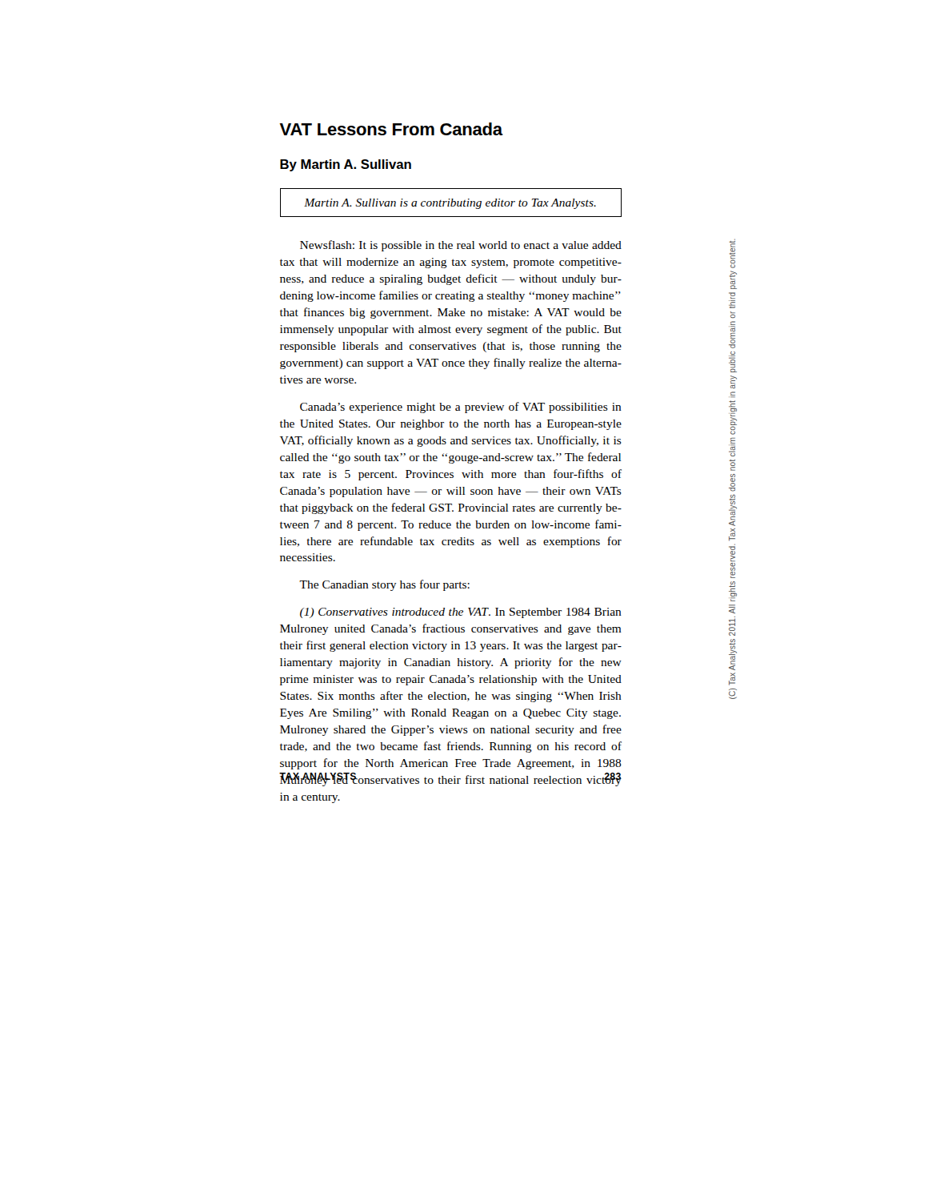VAT Lessons From Canada
By Martin A. Sullivan
Martin A. Sullivan is a contributing editor to Tax Analysts.
Newsflash: It is possible in the real world to enact a value added tax that will modernize an aging tax system, promote competitiveness, and reduce a spiraling budget deficit — without unduly burdening low-income families or creating a stealthy ‘‘money machine’’ that finances big government. Make no mistake: A VAT would be immensely unpopular with almost every segment of the public. But responsible liberals and conservatives (that is, those running the government) can support a VAT once they finally realize the alternatives are worse.
Canada’s experience might be a preview of VAT possibilities in the United States. Our neighbor to the north has a European-style VAT, officially known as a goods and services tax. Unofficially, it is called the ‘‘go south tax’’ or the ‘‘gouge-and-screw tax.’’ The federal tax rate is 5 percent. Provinces with more than four-fifths of Canada’s population have — or will soon have — their own VATs that piggyback on the federal GST. Provincial rates are currently between 7 and 8 percent. To reduce the burden on low-income families, there are refundable tax credits as well as exemptions for necessities.
The Canadian story has four parts:
(1) Conservatives introduced the VAT. In September 1984 Brian Mulroney united Canada’s fractious conservatives and gave them their first general election victory in 13 years. It was the largest parliamentary majority in Canadian history. A priority for the new prime minister was to repair Canada’s relationship with the United States. Six months after the election, he was singing ‘‘When Irish Eyes Are Smiling’’ with Ronald Reagan on a Quebec City stage. Mulroney shared the Gipper’s views on national security and free trade, and the two became fast friends. Running on his record of support for the North American Free Trade Agreement, in 1988 Mulroney led conservatives to their first national reelection victory in a century.
(C) Tax Analysts 2011. All rights reserved. Tax Analysts does not claim copyright in any public domain or third party content.
TAX ANALYSTS 283